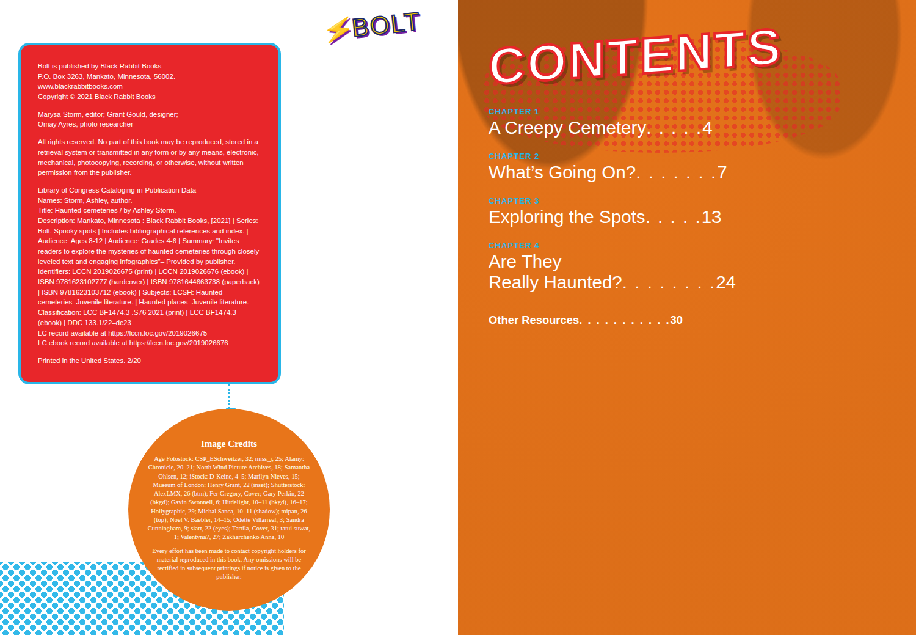⚡BOLT
Bolt is published by Black Rabbit Books
P.O. Box 3263, Mankato, Minnesota, 56002.
www.blackrabbitbooks.com
Copyright © 2021 Black Rabbit Books
Marysa Storm, editor; Grant Gould, designer;
Omay Ayres, photo researcher
All rights reserved. No part of this book may be reproduced, stored in a retrieval system or transmitted in any form or by any means, electronic, mechanical, photocopying, recording, or otherwise, without written permission from the publisher.
Library of Congress Cataloging-in-Publication Data
Names: Storm, Ashley, author.
Title: Haunted cemeteries / by Ashley Storm.
Description: Mankato, Minnesota : Black Rabbit Books, [2021] | Series: Bolt. Spooky spots | Includes bibliographical references and index. | Audience: Ages 8-12 | Audience: Grades 4-6 | Summary: "Invites readers to explore the mysteries of haunted cemeteries through closely leveled text and engaging infographics"– Provided by publisher.
Identifiers: LCCN 2019026675 (print) | LCCN 2019026676 (ebook) | ISBN 9781623102777 (hardcover) | ISBN 9781644663738 (paperback) | ISBN 9781623103712 (ebook) | Subjects: LCSH: Haunted cemeteries–Juvenile literature. | Haunted places–Juvenile literature.
Classification: LCC BF1474.3 .S76 2021 (print) | LCC BF1474.3 (ebook) | DDC 133.1/22–dc23
LC record available at https://lccn.loc.gov/2019026675
LC ebook record available at https://lccn.loc.gov/2019026676
Printed in the United States. 2/20
Image Credits
Age Fotostock: CSP_ESchweitzer, 32; miss_j, 25; Alamy: Chronicle, 20–21; North Wind Picture Archives, 18; Samantha Ohlsen, 12; iStock: D-Keine, 4–5; Marilyn Nieves, 15; Museum of London: Henry Grant, 22 (inset); Shutterstock: AlexLMX, 26 (btm); Fer Gregory, Cover; Gary Perkin, 22 (bkgd); Gavin Swonnell, 6; Hitdelight, 10–11 (bkgd), 16–17; Hollygraphic, 29; Michal Sanca, 10–11 (shadow); mipan, 26 (top); Noel V. Baebler, 14–15; Odette Villarreal, 3; Sandra Cunningham, 9; siart, 22 (eyes); Tartila, Cover, 31; tatui suwat, 1; Valentyna7, 27; Zakharchenko Anna, 10
Every effort has been made to contact copyright holders for material reproduced in this book. Any omissions will be rectified in subsequent printings if notice is given to the publisher.
CONTENTS
CHAPTER 1
A Creepy Cemetery. . . . . 4
CHAPTER 2
What’s Going On?. . . . . . . 7
CHAPTER 3
Exploring the Spots. . . . . 13
CHAPTER 4
Are They
Really Haunted?. . . . . . . . 24
Other Resources. . . . . . . . . . . 30